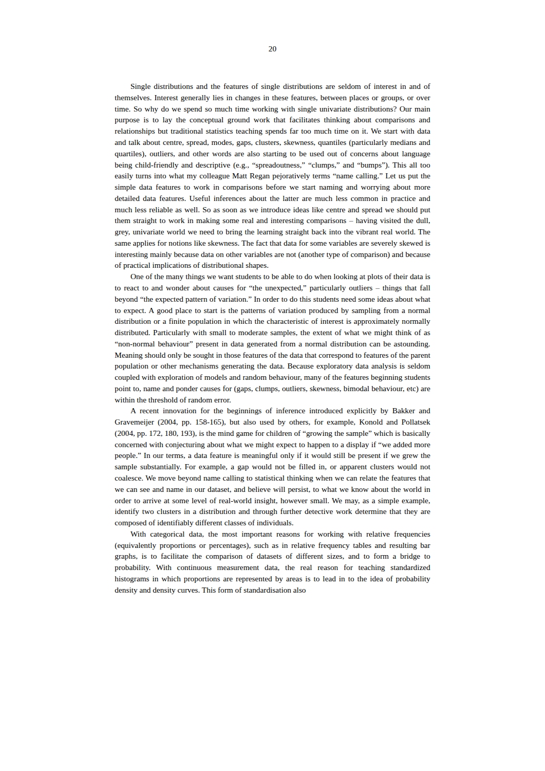20
Single distributions and the features of single distributions are seldom of interest in and of themselves. Interest generally lies in changes in these features, between places or groups, or over time. So why do we spend so much time working with single univariate distributions? Our main purpose is to lay the conceptual ground work that facilitates thinking about comparisons and relationships but traditional statistics teaching spends far too much time on it. We start with data and talk about centre, spread, modes, gaps, clusters, skewness, quantiles (particularly medians and quartiles), outliers, and other words are also starting to be used out of concerns about language being child-friendly and descriptive (e.g., “spreadoutness,” “clumps,” and “bumps”). This all too easily turns into what my colleague Matt Regan pejoratively terms “name calling.” Let us put the simple data features to work in comparisons before we start naming and worrying about more detailed data features. Useful inferences about the latter are much less common in practice and much less reliable as well. So as soon as we introduce ideas like centre and spread we should put them straight to work in making some real and interesting comparisons – having visited the dull, grey, univariate world we need to bring the learning straight back into the vibrant real world. The same applies for notions like skewness. The fact that data for some variables are severely skewed is interesting mainly because data on other variables are not (another type of comparison) and because of practical implications of distributional shapes.
One of the many things we want students to be able to do when looking at plots of their data is to react to and wonder about causes for “the unexpected,” particularly outliers – things that fall beyond “the expected pattern of variation.” In order to do this students need some ideas about what to expect. A good place to start is the patterns of variation produced by sampling from a normal distribution or a finite population in which the characteristic of interest is approximately normally distributed. Particularly with small to moderate samples, the extent of what we might think of as “non-normal behaviour” present in data generated from a normal distribution can be astounding. Meaning should only be sought in those features of the data that correspond to features of the parent population or other mechanisms generating the data. Because exploratory data analysis is seldom coupled with exploration of models and random behaviour, many of the features beginning students point to, name and ponder causes for (gaps, clumps, outliers, skewness, bimodal behaviour, etc) are within the threshold of random error.
A recent innovation for the beginnings of inference introduced explicitly by Bakker and Gravemeijer (2004, pp. 158-165), but also used by others, for example, Konold and Pollatsek (2004, pp. 172, 180, 193), is the mind game for children of “growing the sample” which is basically concerned with conjecturing about what we might expect to happen to a display if “we added more people.” In our terms, a data feature is meaningful only if it would still be present if we grew the sample substantially. For example, a gap would not be filled in, or apparent clusters would not coalesce. We move beyond name calling to statistical thinking when we can relate the features that we can see and name in our dataset, and believe will persist, to what we know about the world in order to arrive at some level of real-world insight, however small. We may, as a simple example, identify two clusters in a distribution and through further detective work determine that they are composed of identifiably different classes of individuals.
With categorical data, the most important reasons for working with relative frequencies (equivalently proportions or percentages), such as in relative frequency tables and resulting bar graphs, is to facilitate the comparison of datasets of different sizes, and to form a bridge to probability. With continuous measurement data, the real reason for teaching standardized histograms in which proportions are represented by areas is to lead in to the idea of probability density and density curves. This form of standardisation also